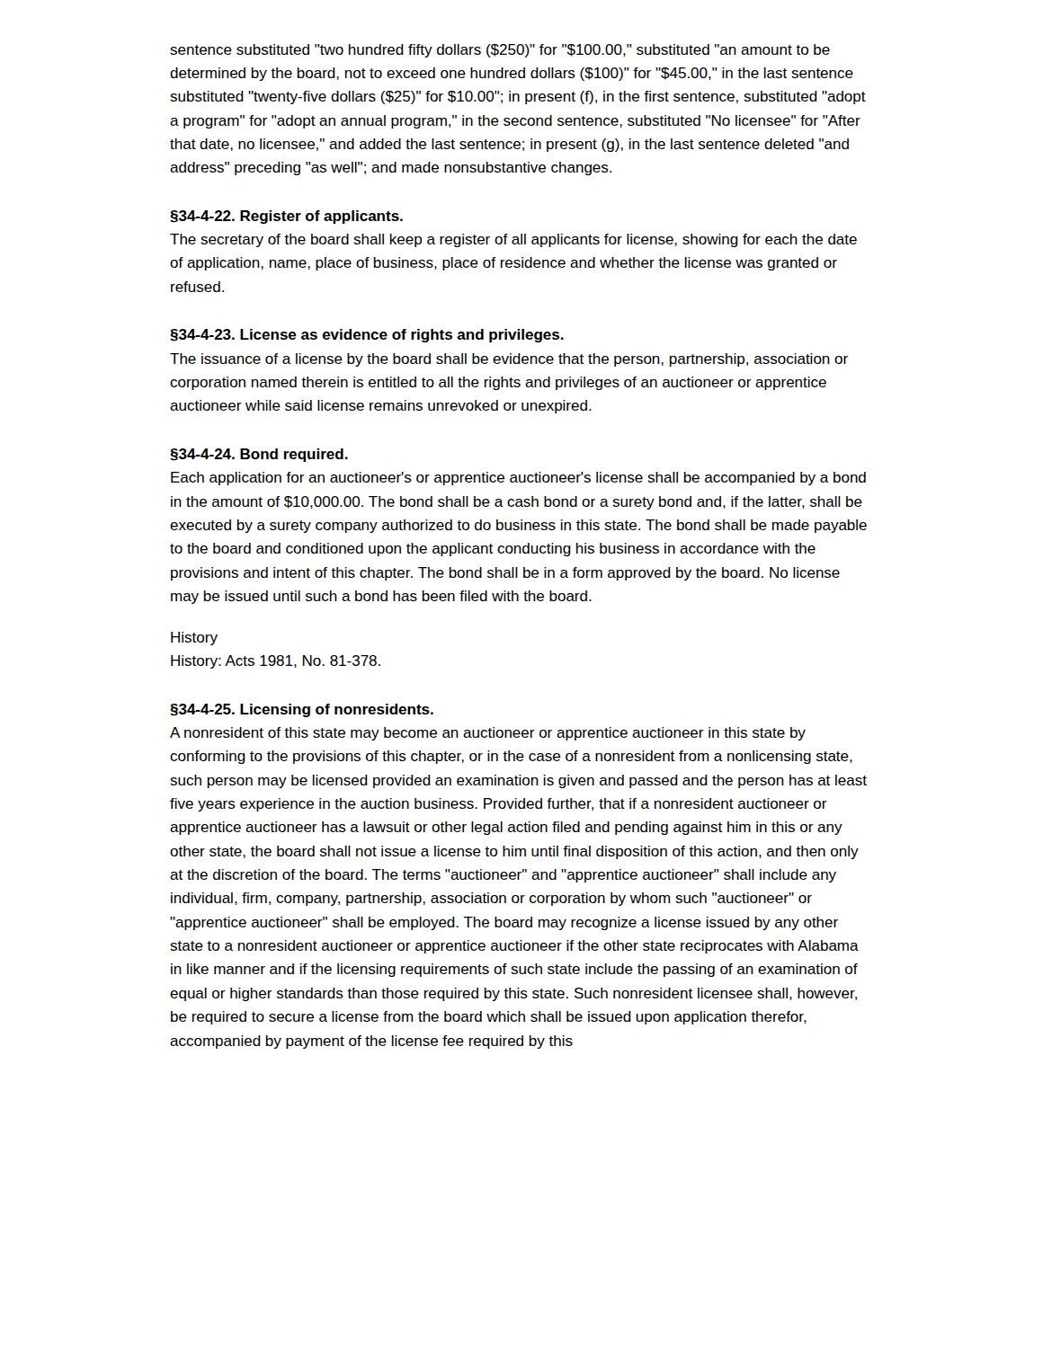sentence substituted "two hundred fifty dollars ($250)" for "$100.00," substituted "an amount to be determined by the board, not to exceed one hundred dollars ($100)" for "$45.00," in the last sentence substituted "twenty-five dollars ($25)" for $10.00"; in present (f), in the first sentence, substituted "adopt a program" for "adopt an annual program," in the second sentence, substituted "No licensee" for "After that date, no licensee," and added the last sentence; in present (g), in the last sentence deleted "and address" preceding "as well"; and made nonsubstantive changes.
§34-4-22. Register of applicants.
The secretary of the board shall keep a register of all applicants for license, showing for each the date of application, name, place of business, place of residence and whether the license was granted or refused.
§34-4-23. License as evidence of rights and privileges.
The issuance of a license by the board shall be evidence that the person, partnership, association or corporation named therein is entitled to all the rights and privileges of an auctioneer or apprentice auctioneer while said license remains unrevoked or unexpired.
§34-4-24. Bond required.
Each application for an auctioneer's or apprentice auctioneer's license shall be accompanied by a bond in the amount of $10,000.00. The bond shall be a cash bond or a surety bond and, if the latter, shall be executed by a surety company authorized to do business in this state. The bond shall be made payable to the board and conditioned upon the applicant conducting his business in accordance with the provisions and intent of this chapter. The bond shall be in a form approved by the board. No license may be issued until such a bond has been filed with the board.
History
History: Acts 1981, No. 81-378.
§34-4-25. Licensing of nonresidents.
A nonresident of this state may become an auctioneer or apprentice auctioneer in this state by conforming to the provisions of this chapter, or in the case of a nonresident from a nonlicensing state, such person may be licensed provided an examination is given and passed and the person has at least five years experience in the auction business. Provided further, that if a nonresident auctioneer or apprentice auctioneer has a lawsuit or other legal action filed and pending against him in this or any other state, the board shall not issue a license to him until final disposition of this action, and then only at the discretion of the board. The terms "auctioneer" and "apprentice auctioneer" shall include any individual, firm, company, partnership, association or corporation by whom such "auctioneer" or "apprentice auctioneer" shall be employed. The board may recognize a license issued by any other state to a nonresident auctioneer or apprentice auctioneer if the other state reciprocates with Alabama in like manner and if the licensing requirements of such state include the passing of an examination of equal or higher standards than those required by this state. Such nonresident licensee shall, however, be required to secure a license from the board which shall be issued upon application therefor, accompanied by payment of the license fee required by this